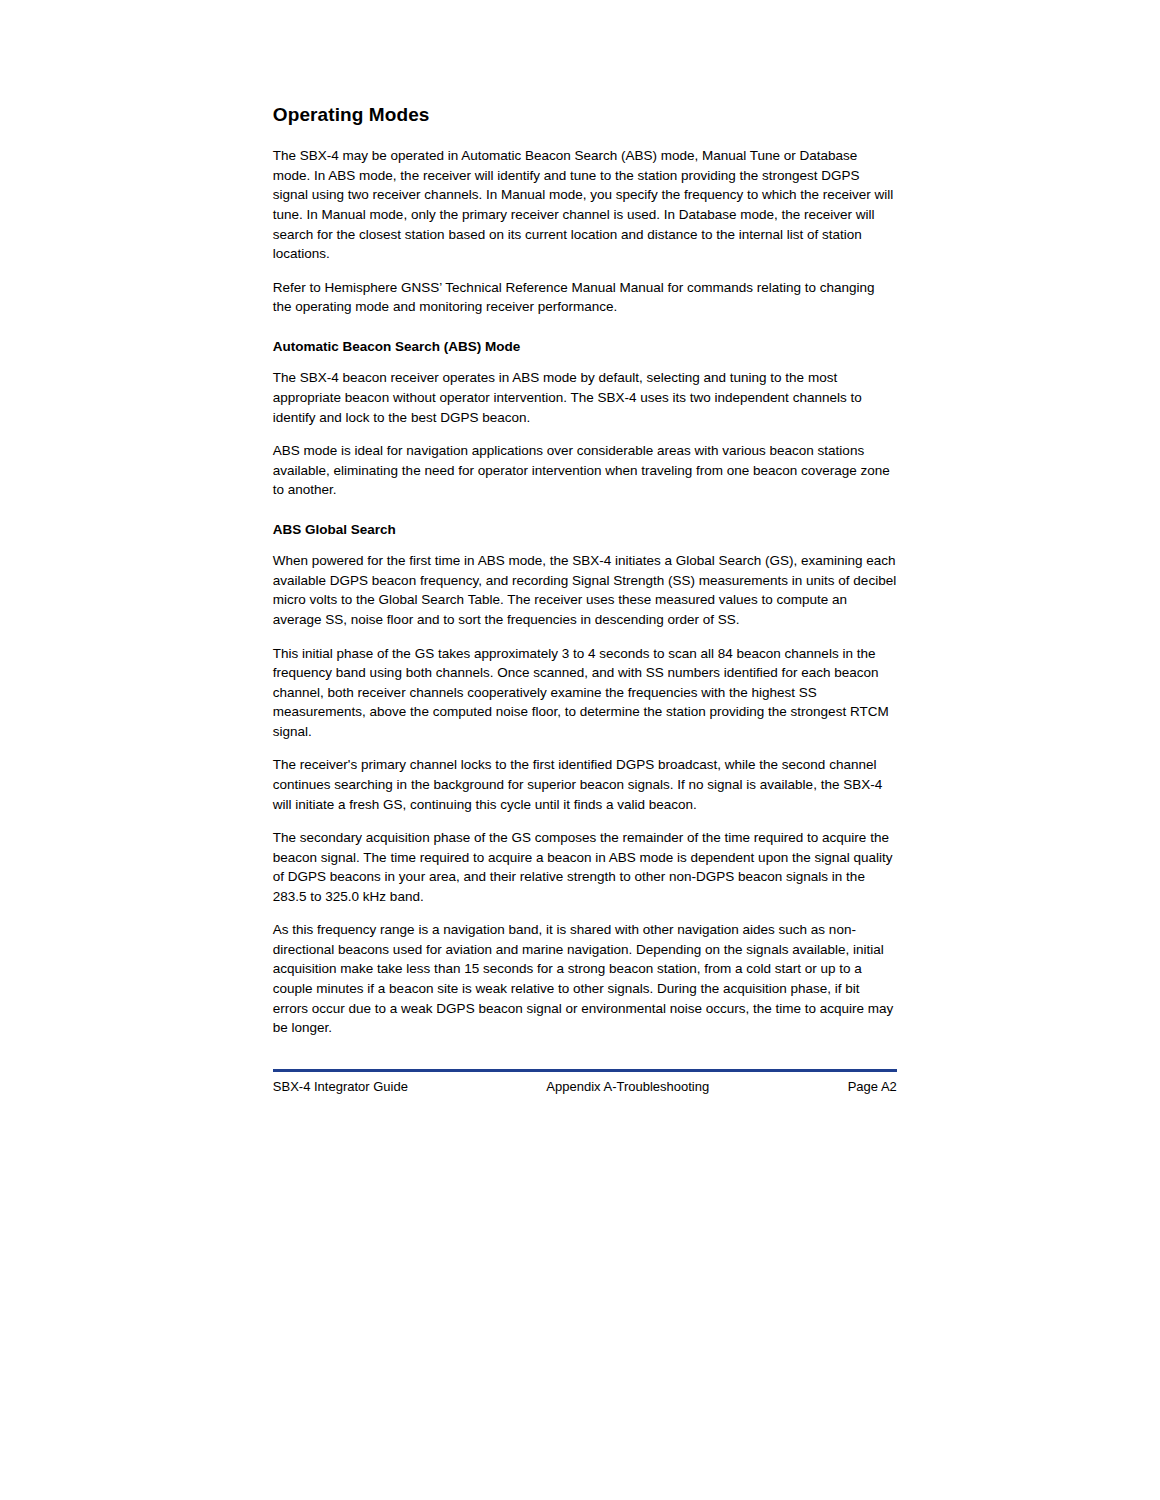Operating Modes
The SBX-4 may be operated in Automatic Beacon Search (ABS) mode, Manual Tune or Database mode. In ABS mode, the receiver will identify and tune to the station providing the strongest DGPS signal using two receiver channels. In Manual mode, you specify the frequency to which the receiver will tune. In Manual mode, only the primary receiver channel is used. In Database mode, the receiver will search for the closest station based on its current location and distance to the internal list of station locations.
Refer to Hemisphere GNSS’ Technical Reference Manual Manual for commands relating to changing the operating mode and monitoring receiver performance.
Automatic Beacon Search (ABS) Mode
The SBX-4 beacon receiver operates in ABS mode by default, selecting and tuning to the most appropriate beacon without operator intervention. The SBX-4 uses its two independent channels to identify and lock to the best DGPS beacon.
ABS mode is ideal for navigation applications over considerable areas with various beacon stations available, eliminating the need for operator intervention when traveling from one beacon coverage zone to another.
ABS Global Search
When powered for the first time in ABS mode, the SBX-4 initiates a Global Search (GS), examining each available DGPS beacon frequency, and recording Signal Strength (SS) measurements in units of decibel micro volts to the Global Search Table. The receiver uses these measured values to compute an average SS, noise floor and to sort the frequencies in descending order of SS.
This initial phase of the GS takes approximately 3 to 4 seconds to scan all 84 beacon channels in the frequency band using both channels. Once scanned, and with SS numbers identified for each beacon channel, both receiver channels cooperatively examine the frequencies with the highest SS measurements, above the computed noise floor, to determine the station providing the strongest RTCM signal.
The receiver's primary channel locks to the first identified DGPS broadcast, while the second channel continues searching in the background for superior beacon signals. If no signal is available, the SBX-4 will initiate a fresh GS, continuing this cycle until it finds a valid beacon.
The secondary acquisition phase of the GS composes the remainder of the time required to acquire the beacon signal. The time required to acquire a beacon in ABS mode is dependent upon the signal quality of DGPS beacons in your area, and their relative strength to other non-DGPS beacon signals in the 283.5 to 325.0 kHz band.
As this frequency range is a navigation band, it is shared with other navigation aides such as non-directional beacons used for aviation and marine navigation. Depending on the signals available, initial acquisition make take less than 15 seconds for a strong beacon station, from a cold start or up to a couple minutes if a beacon site is weak relative to other signals. During the acquisition phase, if bit errors occur due to a weak DGPS beacon signal or environmental noise occurs, the time to acquire may be longer.
SBX-4 Integrator Guide
Appendix A-Troubleshooting
Page A2